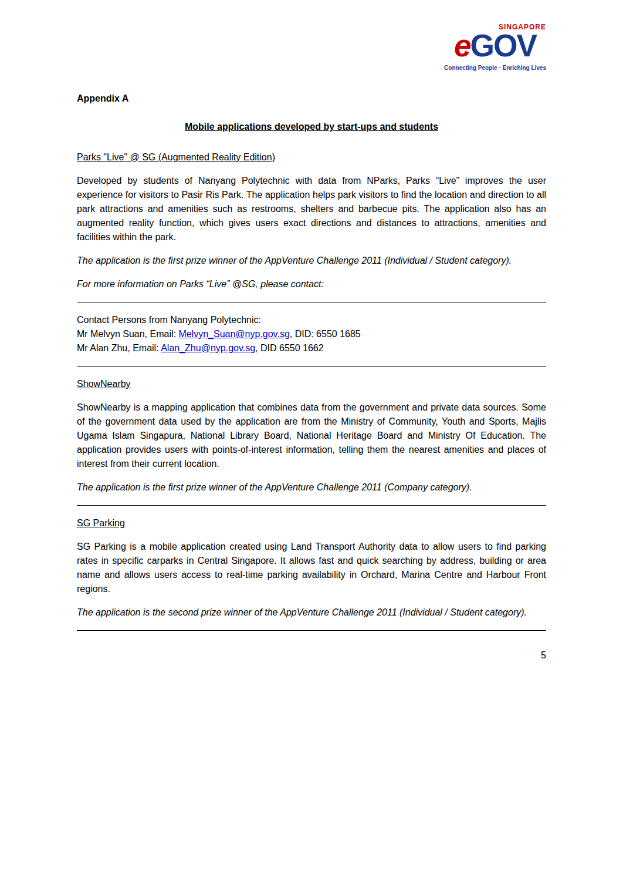SINGAPORE e GOV Connecting People · Enriching Lives
Appendix A
Mobile applications developed by start-ups and students
Parks "Live" @ SG (Augmented Reality Edition)
Developed by students of Nanyang Polytechnic with data from NParks, Parks “Live” improves the user experience for visitors to Pasir Ris Park. The application helps park visitors to find the location and direction to all park attractions and amenities such as restrooms, shelters and barbecue pits. The application also has an augmented reality function, which gives users exact directions and distances to attractions, amenities and facilities within the park.
The application is the first prize winner of the AppVenture Challenge 2011 (Individual / Student category).
For more information on Parks “Live” @SG, please contact:
Contact Persons from Nanyang Polytechnic:
Mr Melvyn Suan, Email: Melvyn_Suan@nyp.gov.sg, DID: 6550 1685
Mr Alan Zhu, Email: Alan_Zhu@nyp.gov.sg, DID 6550 1662
ShowNearby
ShowNearby is a mapping application that combines data from the government and private data sources. Some of the government data used by the application are from the Ministry of Community, Youth and Sports, Majlis Ugama Islam Singapura, National Library Board, National Heritage Board and Ministry Of Education. The application provides users with points-of-interest information, telling them the nearest amenities and places of interest from their current location.
The application is the first prize winner of the AppVenture Challenge 2011 (Company category).
SG Parking
SG Parking is a mobile application created using Land Transport Authority data to allow users to find parking rates in specific carparks in Central Singapore. It allows fast and quick searching by address, building or area name and allows users access to real-time parking availability in Orchard, Marina Centre and Harbour Front regions.
The application is the second prize winner of the AppVenture Challenge 2011 (Individual / Student category).
5